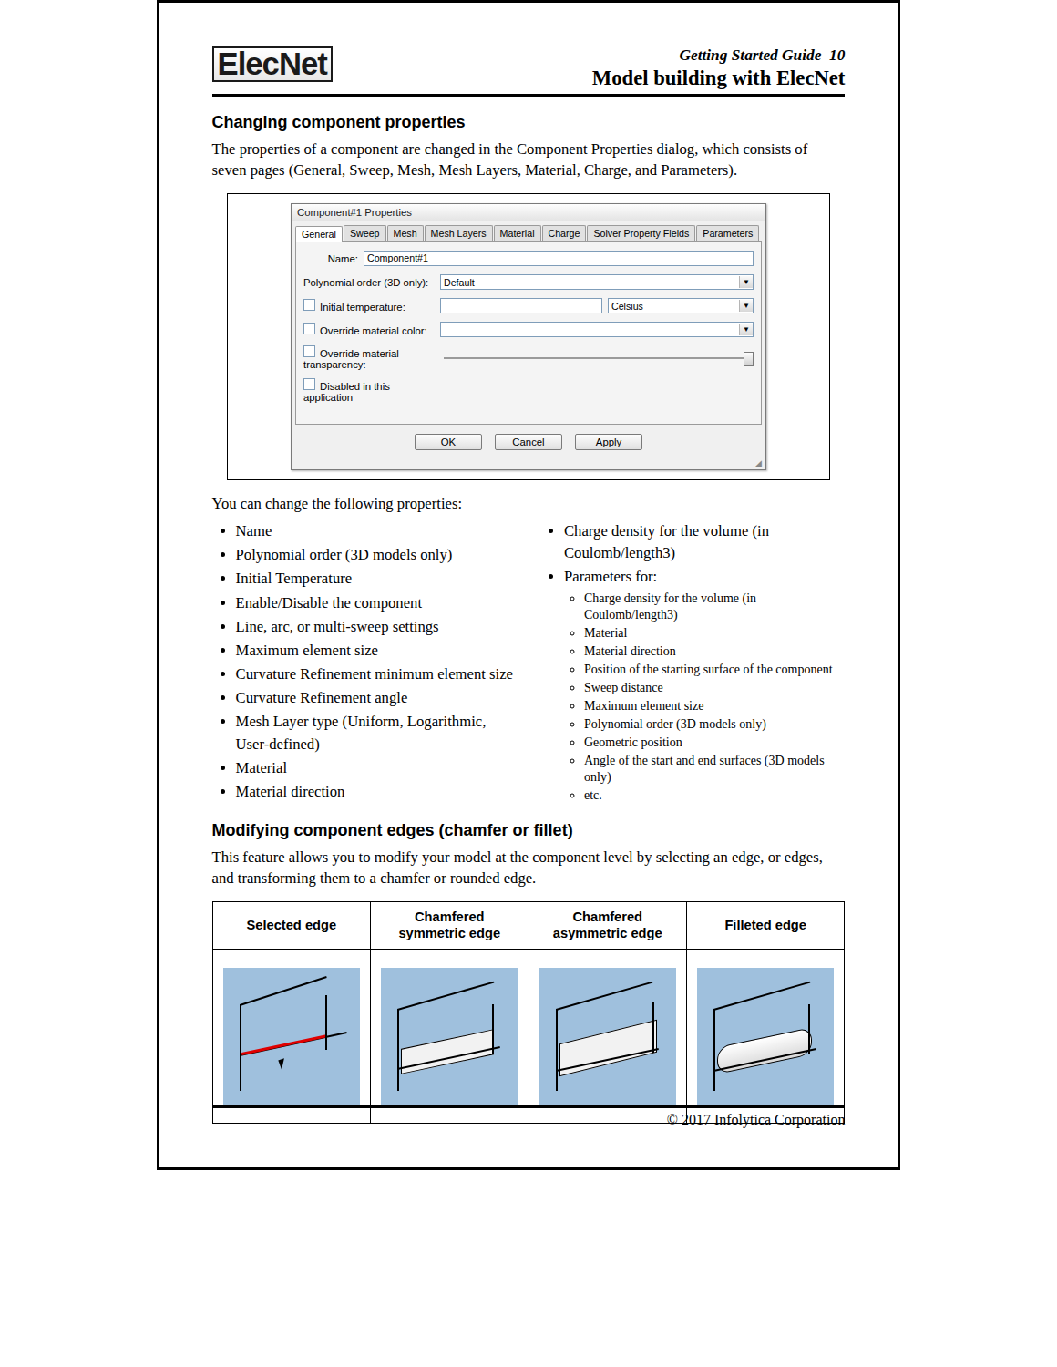ElecNet
Getting Started Guide 10
Model building with ElecNet
Changing component properties
The properties of a component are changed in the Component Properties dialog, which consists of seven pages (General, Sweep, Mesh, Mesh Layers, Material, Charge, and Parameters).
Component#1 Properties
General
Sweep
Mesh
Mesh Layers
Material
Charge
Solver Property Fields
Parameters
Name:
Component#1
Polynomial order (3D only):
Default▼
Initial temperature:
Celsius▼
Override material color:
▼
Override material transparency:
Disabled in this application
OK
Cancel
Apply
◢
You can change the following properties:
Name
Polynomial order (3D models only)
Initial Temperature
Enable/Disable the component
Line, arc, or multi-sweep settings
Maximum element size
Curvature Refinement minimum element size
Curvature Refinement angle
Mesh Layer type (Uniform, Logarithmic, User-defined)
Material
Material direction
Charge density for the volume (in Coulomb/length3)
Parameters for:
Charge density for the volume (in Coulomb/length3)
Material
Material direction
Position of the starting surface of the component
Sweep distance
Maximum element size
Polynomial order (3D models only)
Geometric position
Angle of the start and end surfaces (3D models only)
etc.
Modifying component edges (chamfer or fillet)
This feature allows you to modify your model at the component level by selecting an edge, or edges, and transforming them to a chamfer or rounded edge.
| Selected edge | Chamfered symmetric edge | Chamfered asymmetric edge | Filleted edge |
| --- | --- | --- | --- |
© 2017 Infolytica Corporation